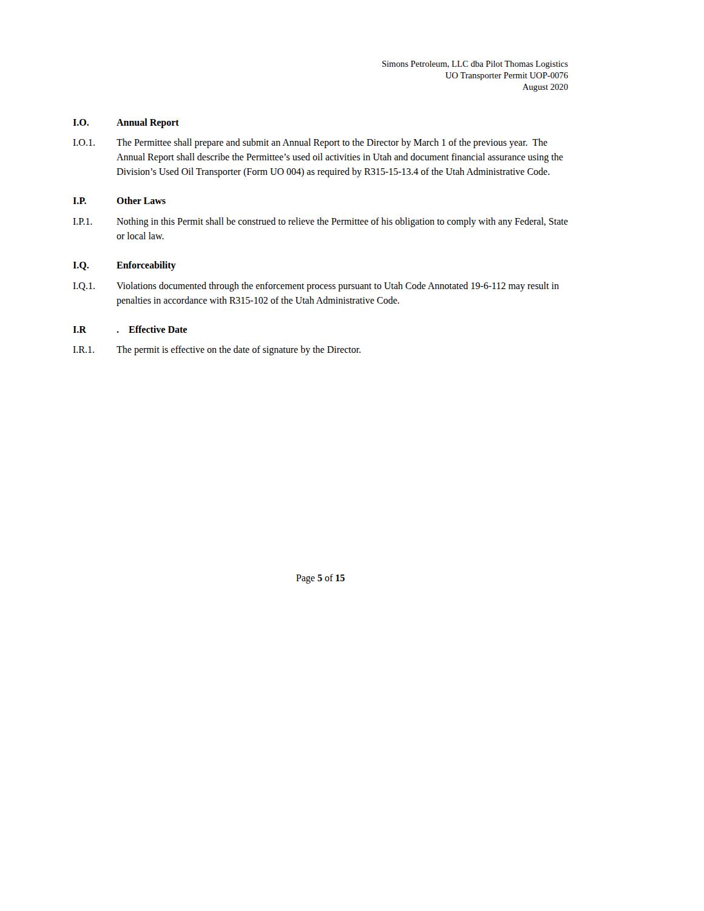Simons Petroleum, LLC dba Pilot Thomas Logistics
UO Transporter Permit UOP-0076
August 2020
I.O. Annual Report
I.O.1. The Permittee shall prepare and submit an Annual Report to the Director by March 1 of the previous year. The Annual Report shall describe the Permittee’s used oil activities in Utah and document financial assurance using the Division’s Used Oil Transporter (Form UO 004) as required by R315-15-13.4 of the Utah Administrative Code.
I.P. Other Laws
I.P.1. Nothing in this Permit shall be construed to relieve the Permittee of his obligation to comply with any Federal, State or local law.
I.Q. Enforceability
I.Q.1. Violations documented through the enforcement process pursuant to Utah Code Annotated 19-6-112 may result in penalties in accordance with R315-102 of the Utah Administrative Code.
I.R . Effective Date
I.R.1. The permit is effective on the date of signature by the Director.
Page 5 of 15